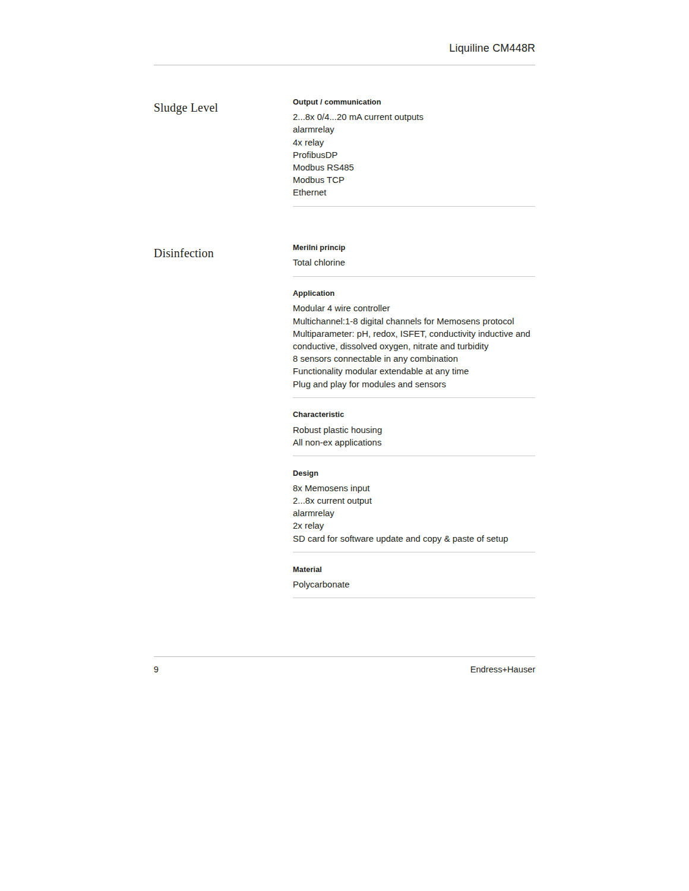Liquiline CM448R
Sludge Level
Output / communication
2...8x 0/4...20 mA current outputs
alarmrelay
4x relay
ProfibusDP
Modbus RS485
Modbus TCP
Ethernet
Disinfection
Merilni princip
Total chlorine
Application
Modular 4 wire controller
Multichannel:1-8 digital channels for Memosens protocol
Multiparameter: pH, redox, ISFET, conductivity inductive and conductive, dissolved oxygen, nitrate and turbidity
8 sensors connectable in any combination
Functionality modular extendable at any time
Plug and play for modules and sensors
Characteristic
Robust plastic housing
All non-ex applications
Design
8x Memosens input
2...8x current output
alarmrelay
2x relay
SD card for software update and copy & paste of setup
Material
Polycarbonate
9
Endress+Hauser